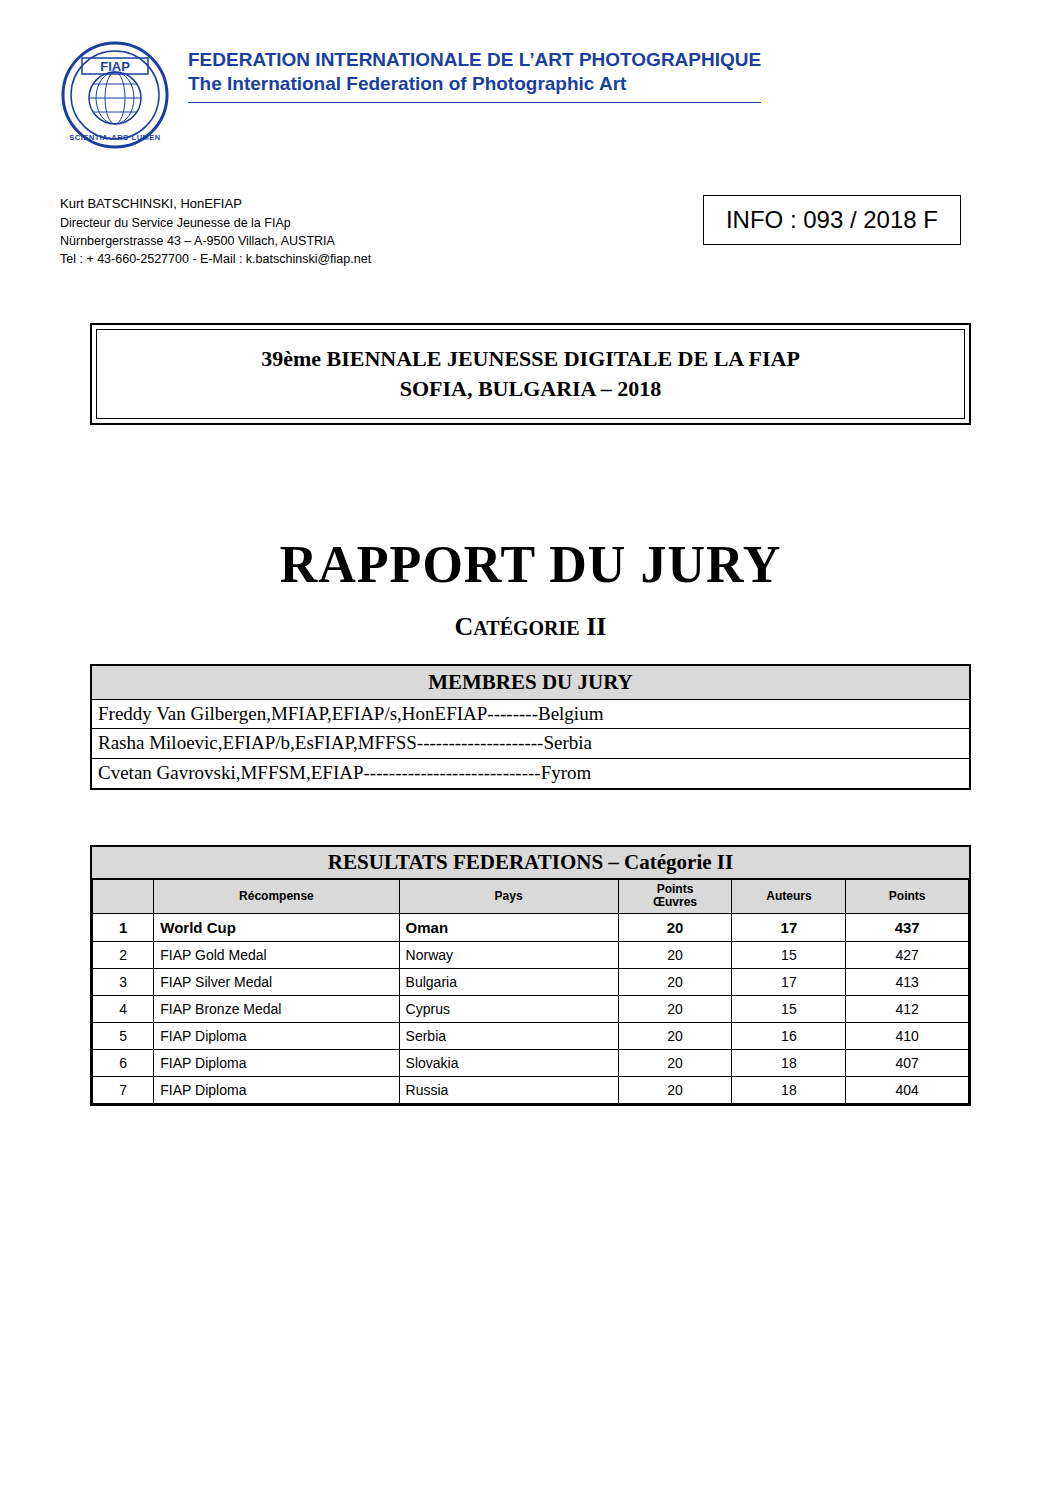FIAP SCIENTIA·ARS·LUMEN
FEDERATION INTERNATIONALE DE L’ART PHOTOGRAPHIQUE
The International Federation of Photographic Art
Kurt BATSCHINSKI, HonEFIAP
Directeur du Service Jeunesse de la FIAp
Nürnbergerstrasse 43 – A-9500 Villach, AUSTRIA
Tel : + 43-660-2527700 - E-Mail : k.batschinski@fiap.net
INFO : 093 / 2018 F
39ème BIENNALE JEUNESSE DIGITALE DE LA FIAP
SOFIA, BULGARIA – 2018
RAPPORT DU JURY
CATÉGORIE II
| MEMBRES DU JURY |
| --- |
| Freddy Van Gilbergen,MFIAP,EFIAP/s,HonEFIAP--------Belgium |
| Rasha Miloevic,EFIAP/b,EsFIAP,MFFSS--------------------Serbia |
| Cvetan Gavrovski,MFFSM,EFIAP----------------------------Fyrom |
RESULTATS FEDERATIONS – Catégorie II
| | Récompense | Pays | Points Œuvres | Auteurs | Points |
| --- | --- | --- | --- | --- | --- |
| 1 | World Cup | Oman | 20 | 17 | 437 |
| 2 | FIAP Gold Medal | Norway | 20 | 15 | 427 |
| 3 | FIAP Silver Medal | Bulgaria | 20 | 17 | 413 |
| 4 | FIAP Bronze Medal | Cyprus | 20 | 15 | 412 |
| 5 | FIAP Diploma | Serbia | 20 | 16 | 410 |
| 6 | FIAP Diploma | Slovakia | 20 | 18 | 407 |
| 7 | FIAP Diploma | Russia | 20 | 18 | 404 |